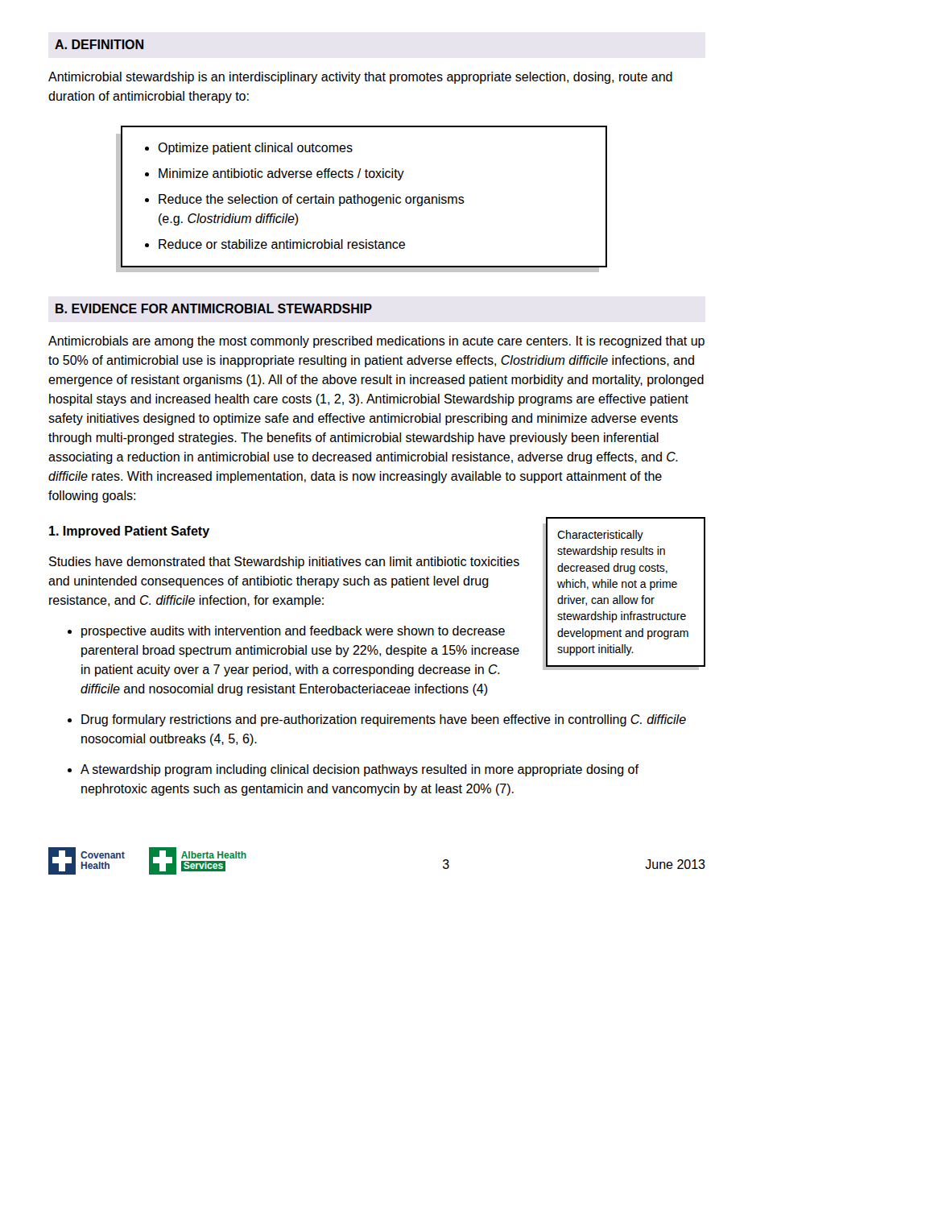A. DEFINITION
Antimicrobial stewardship is an interdisciplinary activity that promotes appropriate selection, dosing, route and duration of antimicrobial therapy to:
Optimize patient clinical outcomes
Minimize antibiotic adverse effects / toxicity
Reduce the selection of certain pathogenic organisms
(e.g. Clostridium difficile)
Reduce or stabilize antimicrobial resistance
B. EVIDENCE FOR ANTIMICROBIAL STEWARDSHIP
Antimicrobials are among the most commonly prescribed medications in acute care centers. It is recognized that up to 50% of antimicrobial use is inappropriate resulting in patient adverse effects, Clostridium difficile infections, and emergence of resistant organisms (1). All of the above result in increased patient morbidity and mortality, prolonged hospital stays and increased health care costs (1, 2, 3). Antimicrobial Stewardship programs are effective patient safety initiatives designed to optimize safe and effective antimicrobial prescribing and minimize adverse events through multi-pronged strategies. The benefits of antimicrobial stewardship have previously been inferential associating a reduction in antimicrobial use to decreased antimicrobial resistance, adverse drug effects, and C. difficile rates. With increased implementation, data is now increasingly available to support attainment of the following goals:
Characteristically stewardship results in decreased drug costs, which, while not a prime driver, can allow for stewardship infrastructure development and program support initially.
1. Improved Patient Safety
Studies have demonstrated that Stewardship initiatives can limit antibiotic toxicities and unintended consequences of antibiotic therapy such as patient level drug resistance, and C. difficile infection, for example:
prospective audits with intervention and feedback were shown to decrease parenteral broad spectrum antimicrobial use by 22%, despite a 15% increase in patient acuity over a 7 year period, with a corresponding decrease in C. difficile and nosocomial drug resistant Enterobacteriaceae infections (4)
Drug formulary restrictions and pre-authorization requirements have been effective in controlling C. difficile nosocomial outbreaks (4, 5, 6).
A stewardship program including clinical decision pathways resulted in more appropriate dosing of nephrotoxic agents such as gentamicin and vancomycin by at least 20% (7).
Covenant
Health
Alberta Health
Services
3
June 2013